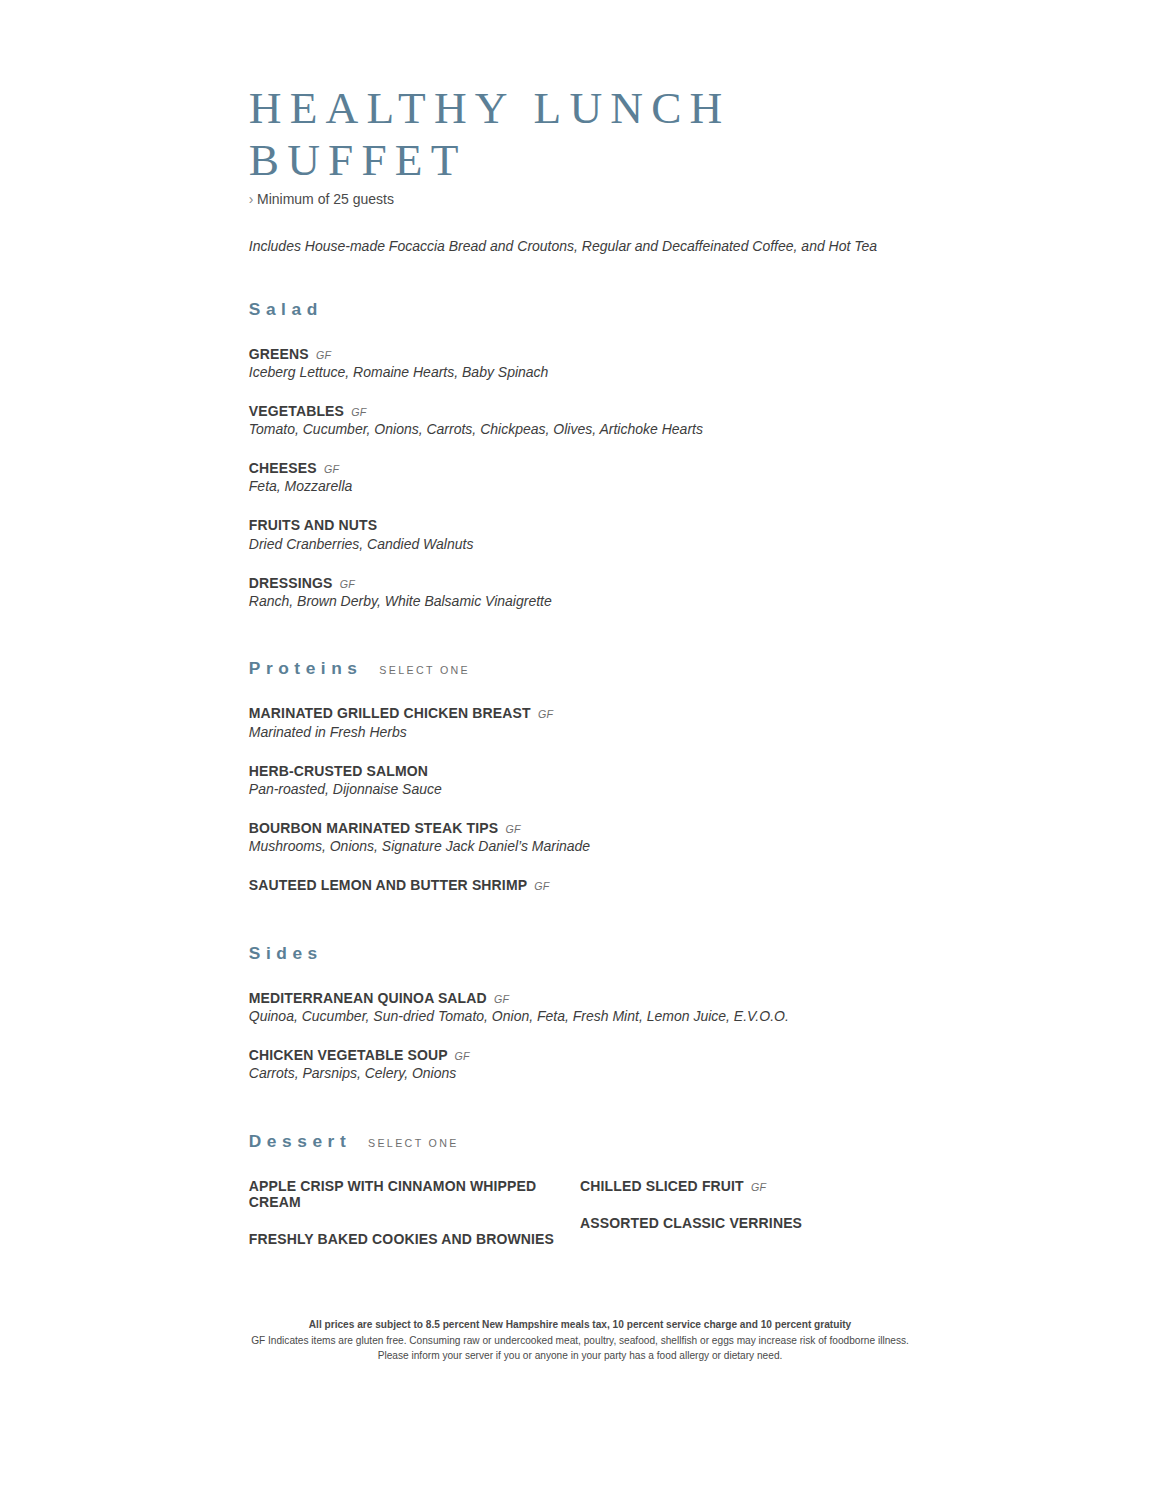Healthy Lunch Buffet
›Minimum of 25 guests
Includes House-made Focaccia Bread and Croutons, Regular and Decaffeinated Coffee, and Hot Tea
Salad
GREENS GF
Iceberg Lettuce, Romaine Hearts, Baby Spinach
VEGETABLES GF
Tomato, Cucumber, Onions, Carrots, Chickpeas, Olives, Artichoke Hearts
CHEESES GF
Feta, Mozzarella
FRUITS AND NUTS
Dried Cranberries, Candied Walnuts
DRESSINGS GF
Ranch, Brown Derby, White Balsamic Vinaigrette
Proteins Select One
MARINATED GRILLED CHICKEN BREAST GF
Marinated in Fresh Herbs
HERB-CRUSTED SALMON
Pan-roasted, Dijonnaise Sauce
BOURBON MARINATED STEAK TIPS GF
Mushrooms, Onions, Signature Jack Daniel’s Marinade
SAUTEED LEMON AND BUTTER SHRIMP GF
Sides
MEDITERRANEAN QUINOA SALAD GF
Quinoa, Cucumber, Sun-dried Tomato, Onion, Feta, Fresh Mint, Lemon Juice, E.V.O.O.
CHICKEN VEGETABLE SOUP GF
Carrots, Parsnips, Celery, Onions
Dessert Select One
APPLE CRISP WITH CINNAMON WHIPPED CREAM
FRESHLY BAKED COOKIES AND BROWNIES
CHILLED SLICED FRUIT GF
ASSORTED CLASSIC VERRINES
All prices are subject to 8.5 percent New Hampshire meals tax, 10 percent service charge and 10 percent gratuity
GF Indicates items are gluten free. Consuming raw or undercooked meat, poultry, seafood, shellfish or eggs may increase risk of foodborne illness.
Please inform your server if you or anyone in your party has a food allergy or dietary need.